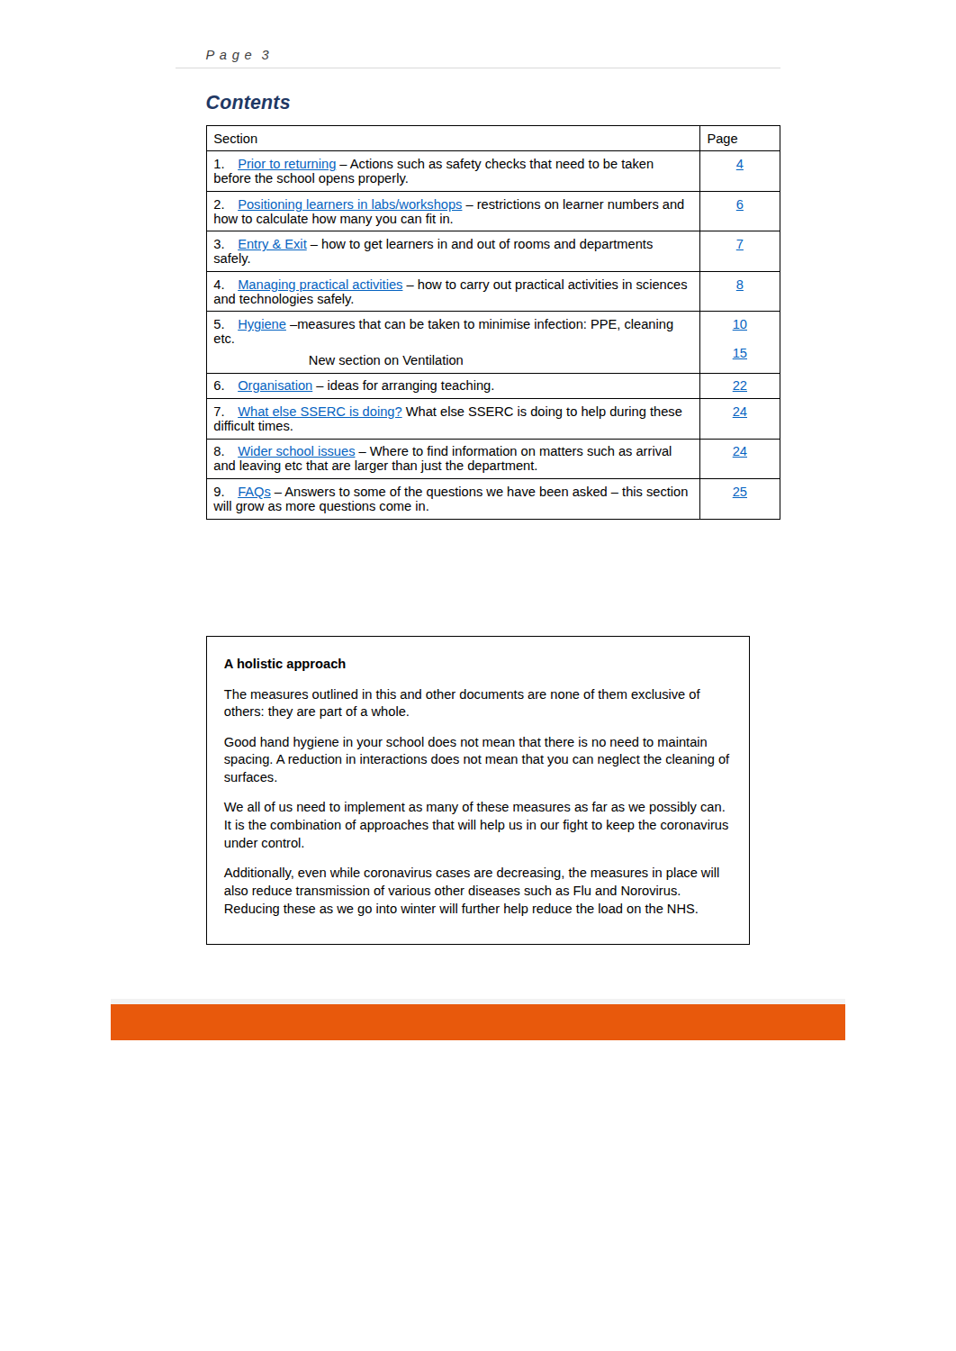P a g e 3
Contents
| Section | Page |
| --- | --- |
| 1. Prior to returning – Actions such as safety checks that need to be taken before the school opens properly. | 4 |
| 2. Positioning learners in labs/workshops – restrictions on learner numbers and how to calculate how many you can fit in. | 6 |
| 3. Entry & Exit – how to get learners in and out of rooms and departments safely. | 7 |
| 4. Managing practical activities – how to carry out practical activities in sciences and technologies safely. | 8 |
| 5. Hygiene –measures that can be taken to minimise infection: PPE, cleaning etc. New section on Ventilation | 10 15 |
| 6. Organisation – ideas for arranging teaching. | 22 |
| 7. What else SSERC is doing? What else SSERC is doing to help during these difficult times. | 24 |
| 8. Wider school issues – Where to find information on matters such as arrival and leaving etc that are larger than just the department. | 24 |
| 9. FAQs – Answers to some of the questions we have been asked – this section will grow as more questions come in. | 25 |
A holistic approach
The measures outlined in this and other documents are none of them exclusive of others: they are part of a whole.
Good hand hygiene in your school does not mean that there is no need to maintain spacing. A reduction in interactions does not mean that you can neglect the cleaning of surfaces.
We all of us need to implement as many of these measures as far as we possibly can. It is the combination of approaches that will help us in our fight to keep the coronavirus under control.
Additionally, even while coronavirus cases are decreasing, the measures in place will also reduce transmission of various other diseases such as Flu and Norovirus. Reducing these as we go into winter will further help reduce the load on the NHS.